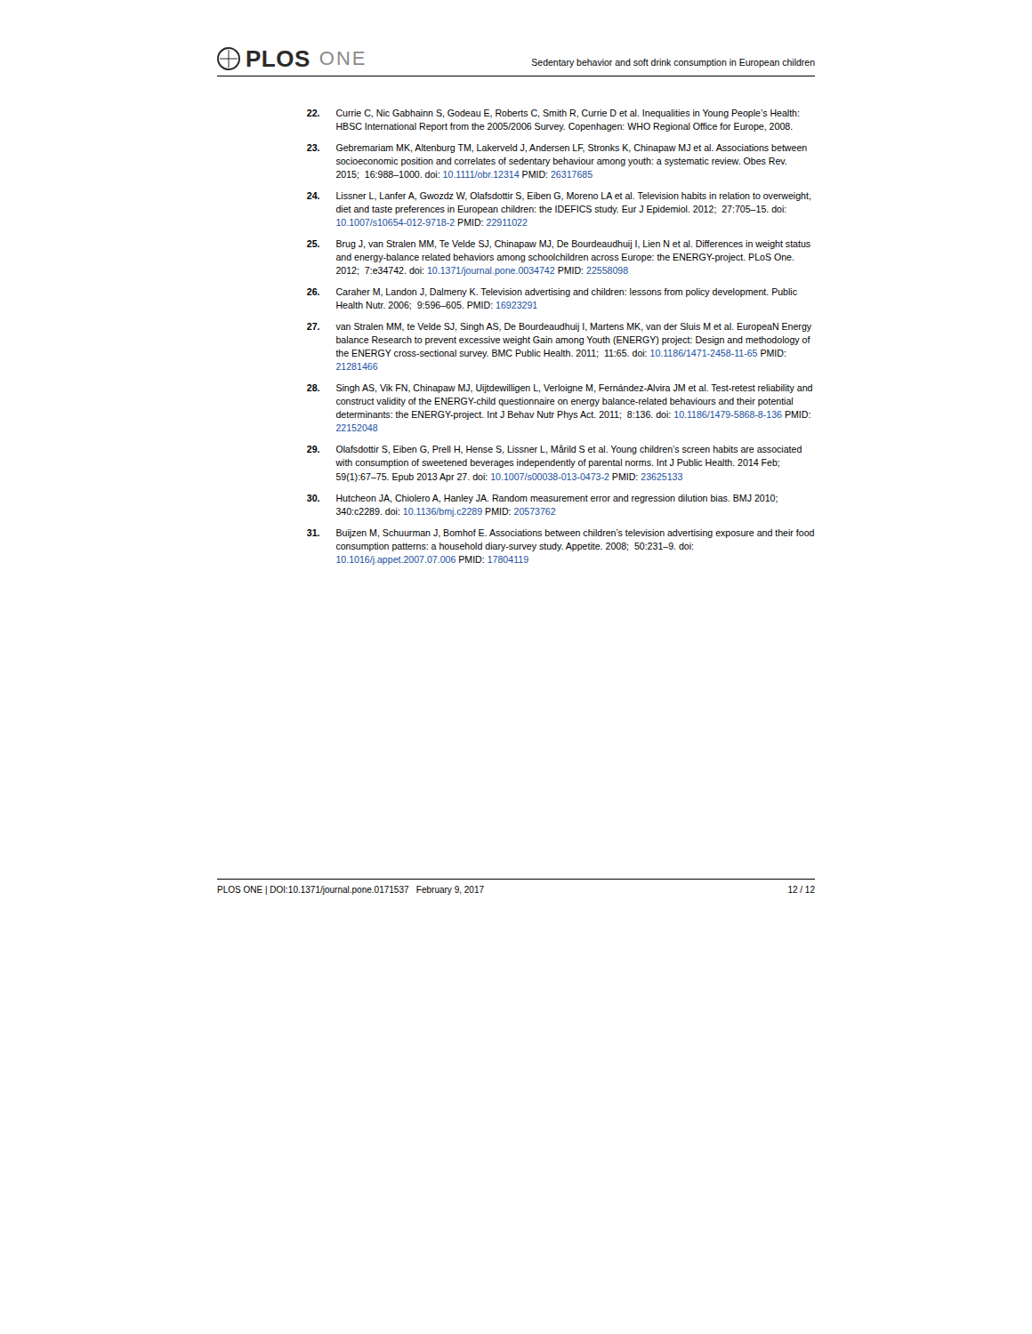PLOS ONE
Sedentary behavior and soft drink consumption in European children
22. Currie C, Nic Gabhainn S, Godeau E, Roberts C, Smith R, Currie D et al. Inequalities in Young People’s Health: HBSC International Report from the 2005/2006 Survey. Copenhagen: WHO Regional Office for Europe, 2008.
23. Gebremariam MK, Altenburg TM, Lakerveld J, Andersen LF, Stronks K, Chinapaw MJ et al. Associations between socioeconomic position and correlates of sedentary behaviour among youth: a systematic review. Obes Rev. 2015; 16:988–1000. doi: 10.1111/obr.12314 PMID: 26317685
24. Lissner L, Lanfer A, Gwozdz W, Olafsdottir S, Eiben G, Moreno LA et al. Television habits in relation to overweight, diet and taste preferences in European children: the IDEFICS study. Eur J Epidemiol. 2012; 27:705–15. doi: 10.1007/s10654-012-9718-2 PMID: 22911022
25. Brug J, van Stralen MM, Te Velde SJ, Chinapaw MJ, De Bourdeaudhuij I, Lien N et al. Differences in weight status and energy-balance related behaviors among schoolchildren across Europe: the ENERGY-project. PLoS One. 2012; 7:e34742. doi: 10.1371/journal.pone.0034742 PMID: 22558098
26. Caraher M, Landon J, Dalmeny K. Television advertising and children: lessons from policy development. Public Health Nutr. 2006; 9:596–605. PMID: 16923291
27. van Stralen MM, te Velde SJ, Singh AS, De Bourdeaudhuij I, Martens MK, van der Sluis M et al. EuropeaN Energy balance Research to prevent excessive weight Gain among Youth (ENERGY) project: Design and methodology of the ENERGY cross-sectional survey. BMC Public Health. 2011; 11:65. doi: 10.1186/1471-2458-11-65 PMID: 21281466
28. Singh AS, Vik FN, Chinapaw MJ, Uijtdewilligen L, Verloigne M, Fernández-Alvira JM et al. Test-retest reliability and construct validity of the ENERGY-child questionnaire on energy balance-related behaviours and their potential determinants: the ENERGY-project. Int J Behav Nutr Phys Act. 2011; 8:136. doi: 10.1186/1479-5868-8-136 PMID: 22152048
29. Olafsdottir S, Eiben G, Prell H, Hense S, Lissner L, Mårild S et al. Young children’s screen habits are associated with consumption of sweetened beverages independently of parental norms. Int J Public Health. 2014 Feb; 59(1):67–75. Epub 2013 Apr 27. doi: 10.1007/s00038-013-0473-2 PMID: 23625133
30. Hutcheon JA, Chiolero A, Hanley JA. Random measurement error and regression dilution bias. BMJ 2010; 340:c2289. doi: 10.1136/bmj.c2289 PMID: 20573762
31. Buijzen M, Schuurman J, Bomhof E. Associations between children’s television advertising exposure and their food consumption patterns: a household diary-survey study. Appetite. 2008; 50:231–9. doi: 10.1016/j.appet.2007.07.006 PMID: 17804119
PLOS ONE | DOI:10.1371/journal.pone.0171537 February 9, 2017
12 / 12